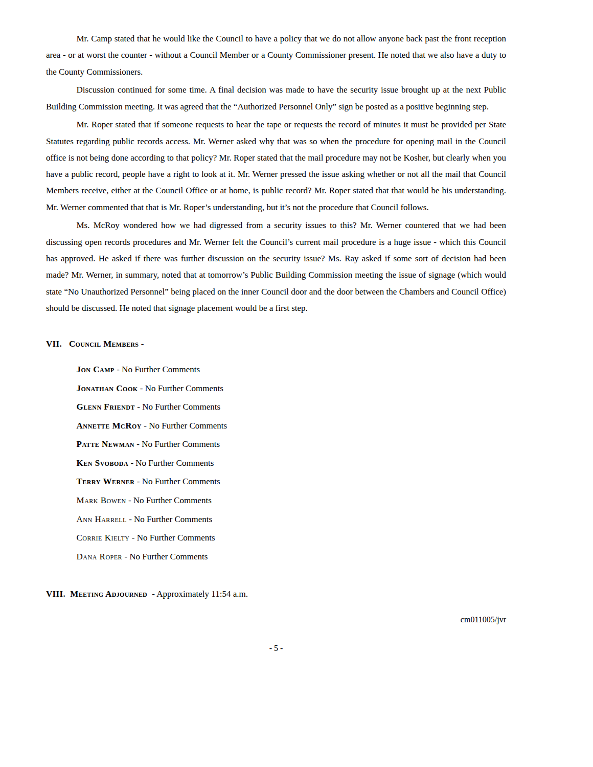Mr. Camp stated that he would like the Council to have a policy that we do not allow anyone back past the front reception area - or at worst the counter - without a Council Member or a County Commissioner present. He noted that we also have a duty to the County Commissioners.
Discussion continued for some time. A final decision was made to have the security issue brought up at the next Public Building Commission meeting. It was agreed that the “Authorized Personnel Only” sign be posted as a positive beginning step.
Mr. Roper stated that if someone requests to hear the tape or requests the record of minutes it must be provided per State Statutes regarding public records access. Mr. Werner asked why that was so when the procedure for opening mail in the Council office is not being done according to that policy? Mr. Roper stated that the mail procedure may not be Kosher, but clearly when you have a public record, people have a right to look at it. Mr. Werner pressed the issue asking whether or not all the mail that Council Members receive, either at the Council Office or at home, is public record? Mr. Roper stated that that would be his understanding. Mr. Werner commented that that is Mr. Roper’s understanding, but it’s not the procedure that Council follows.
Ms. McRoy wondered how we had digressed from a security issues to this? Mr. Werner countered that we had been discussing open records procedures and Mr. Werner felt the Council’s current mail procedure is a huge issue - which this Council has approved. He asked if there was further discussion on the security issue? Ms. Ray asked if some sort of decision had been made? Mr. Werner, in summary, noted that at tomorrow’s Public Building Commission meeting the issue of signage (which would state “No Unauthorized Personnel” being placed on the inner Council door and the door between the Chambers and Council Office) should be discussed. He noted that signage placement would be a first step.
VII. Council Members -
Jon Camp - No Further Comments
Jonathan Cook - No Further Comments
Glenn Friendt - No Further Comments
Annette McRoy - No Further Comments
Patte Newman - No Further Comments
Ken Svoboda - No Further Comments
Terry Werner - No Further Comments
Mark Bowen - No Further Comments
Ann Harrell - No Further Comments
Corrie Kielty - No Further Comments
Dana Roper - No Further Comments
VIII. Meeting Adjourned - Approximately 11:54 a.m.
cm011005/jvr
- 5 -